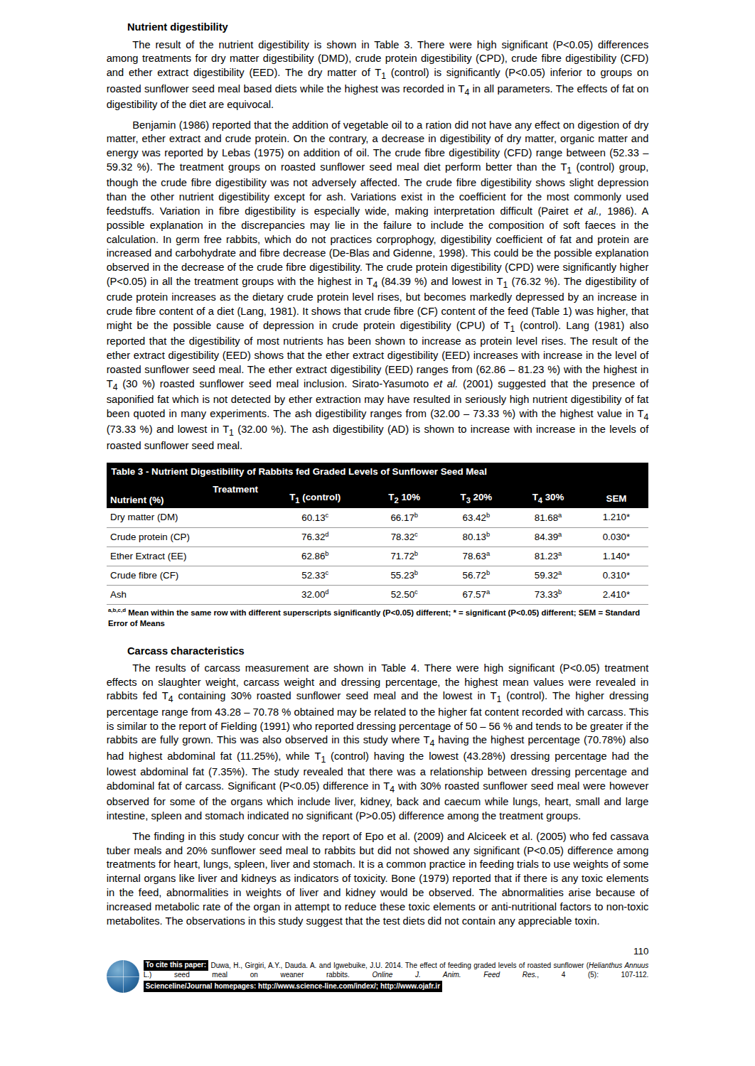Nutrient digestibility
The result of the nutrient digestibility is shown in Table 3. There were high significant (P<0.05) differences among treatments for dry matter digestibility (DMD), crude protein digestibility (CPD), crude fibre digestibility (CFD) and ether extract digestibility (EED). The dry matter of T1 (control) is significantly (P<0.05) inferior to groups on roasted sunflower seed meal based diets while the highest was recorded in T4 in all parameters. The effects of fat on digestibility of the diet are equivocal.
Benjamin (1986) reported that the addition of vegetable oil to a ration did not have any effect on digestion of dry matter, ether extract and crude protein. On the contrary, a decrease in digestibility of dry matter, organic matter and energy was reported by Lebas (1975) on addition of oil. The crude fibre digestibility (CFD) range between (52.33 – 59.32 %). The treatment groups on roasted sunflower seed meal diet perform better than the T1 (control) group, though the crude fibre digestibility was not adversely affected. The crude fibre digestibility shows slight depression than the other nutrient digestibility except for ash. Variations exist in the coefficient for the most commonly used feedstuffs. Variation in fibre digestibility is especially wide, making interpretation difficult (Pairet et al., 1986). A possible explanation in the discrepancies may lie in the failure to include the composition of soft faeces in the calculation. In germ free rabbits, which do not practices corprophogy, digestibility coefficient of fat and protein are increased and carbohydrate and fibre decrease (De-Blas and Gidenne, 1998). This could be the possible explanation observed in the decrease of the crude fibre digestibility. The crude protein digestibility (CPD) were significantly higher (P<0.05) in all the treatment groups with the highest in T4 (84.39 %) and lowest in T1 (76.32 %). The digestibility of crude protein increases as the dietary crude protein level rises, but becomes markedly depressed by an increase in crude fibre content of a diet (Lang, 1981). It shows that crude fibre (CF) content of the feed (Table 1) was higher, that might be the possible cause of depression in crude protein digestibility (CPU) of T1 (control). Lang (1981) also reported that the digestibility of most nutrients has been shown to increase as protein level rises. The result of the ether extract digestibility (EED) shows that the ether extract digestibility (EED) increases with increase in the level of roasted sunflower seed meal. The ether extract digestibility (EED) ranges from (62.86 – 81.23 %) with the highest in T4 (30 %) roasted sunflower seed meal inclusion. Sirato-Yasumoto et al. (2001) suggested that the presence of saponified fat which is not detected by ether extraction may have resulted in seriously high nutrient digestibility of fat been quoted in many experiments. The ash digestibility ranges from (32.00 – 73.33 %) with the highest value in T4 (73.33 %) and lowest in T1 (32.00 %). The ash digestibility (AD) is shown to increase with increase in the levels of roasted sunflower seed meal.
Table 3 - Nutrient Digestibility of Rabbits fed Graded Levels of Sunflower Seed Meal
| Treatment Nutrient (%) | T 1 (control) | T 2 10% | T 3 20% | T 4 30% | SEM |
| --- | --- | --- | --- | --- | --- |
| Dry matter (DM) | 60.13 c | 66.17 b | 63.42 b | 81.68 a | 1.210* |
| Crude protein (CP) | 76.32 d | 78.32 c | 80.13 b | 84.39 a | 0.030* |
| Ether Extract (EE) | 62.86 b | 71.72 b | 78.63 a | 81.23 a | 1.140* |
| Crude fibre (CF) | 52.33 c | 55.23 b | 56.72 b | 59.32 a | 0.310* |
| Ash | 32.00 d | 52.50 c | 67.57 a | 73.33 b | 2.410* |
| a,b,c,d Mean within the same row with different superscripts significantly (P<0.05) different; * = significant (P<0.05) different; SEM = Standard Error of Means |
Carcass characteristics
The results of carcass measurement are shown in Table 4. There were high significant (P<0.05) treatment effects on slaughter weight, carcass weight and dressing percentage, the highest mean values were revealed in rabbits fed T4 containing 30% roasted sunflower seed meal and the lowest in T1 (control). The higher dressing percentage range from 43.28 – 70.78 % obtained may be related to the higher fat content recorded with carcass. This is similar to the report of Fielding (1991) who reported dressing percentage of 50 – 56 % and tends to be greater if the rabbits are fully grown. This was also observed in this study where T4 having the highest percentage (70.78%) also had highest abdominal fat (11.25%), while T1 (control) having the lowest (43.28%) dressing percentage had the lowest abdominal fat (7.35%). The study revealed that there was a relationship between dressing percentage and abdominal fat of carcass. Significant (P<0.05) difference in T4 with 30% roasted sunflower seed meal were however observed for some of the organs which include liver, kidney, back and caecum while lungs, heart, small and large intestine, spleen and stomach indicated no significant (P>0.05) difference among the treatment groups.
The finding in this study concur with the report of Epo et al. (2009) and Alciceek et al. (2005) who fed cassava tuber meals and 20% sunflower seed meal to rabbits but did not showed any significant (P<0.05) difference among treatments for heart, lungs, spleen, liver and stomach. It is a common practice in feeding trials to use weights of some internal organs like liver and kidneys as indicators of toxicity. Bone (1979) reported that if there is any toxic elements in the feed, abnormalities in weights of liver and kidney would be observed. The abnormalities arise because of increased metabolic rate of the organ in attempt to reduce these toxic elements or anti-nutritional factors to non-toxic metabolites. The observations in this study suggest that the test diets did not contain any appreciable toxin.
110
To cite this paper:
Duwa, H., Girgiri, A.Y., Dauda. A. and Igwebuike, J.U. 2014. The effect of feeding graded levels of roasted sunflower (Helianthus Annuus L.) seed meal on weaner rabbits. Online J. Anim. Feed Res., 4 (5): 107-112.
Scienceline/Journal homepages: http://www.science-line.com/index/; http://www.ojafr.ir